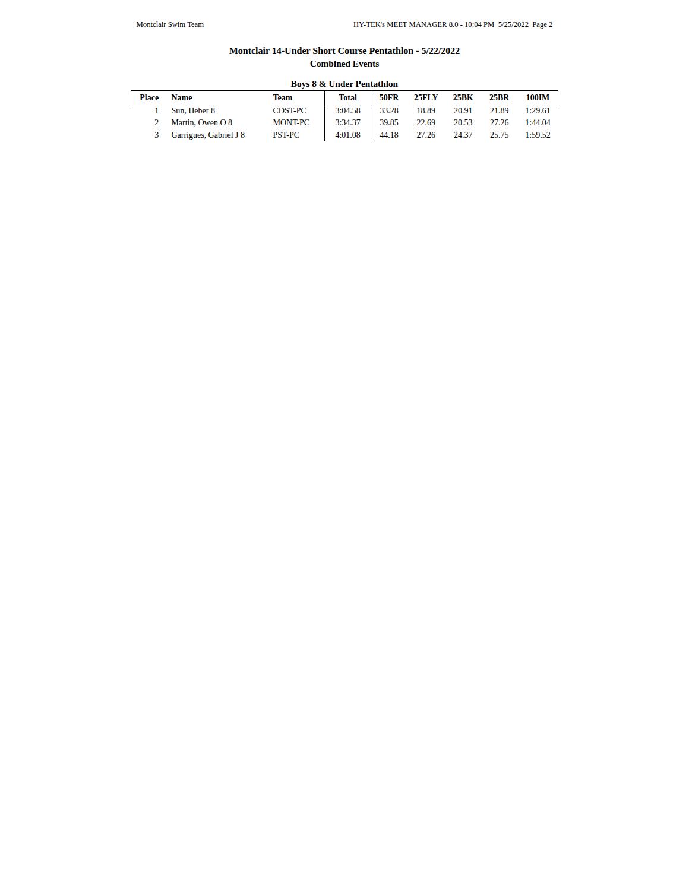Montclair Swim Team
HY-TEK's MEET MANAGER 8.0 - 10:04 PM 5/25/2022 Page 2
Montclair 14-Under Short Course Pentathlon - 5/22/2022
Combined Events
Boys 8 & Under Pentathlon
| Place | Name | Team | Total | 50FR | 25FLY | 25BK | 25BR | 100IM |
| --- | --- | --- | --- | --- | --- | --- | --- | --- |
| 1 | Sun, Heber 8 | CDST-PC | 3:04.58 | 33.28 | 18.89 | 20.91 | 21.89 | 1:29.61 |
| 2 | Martin, Owen O 8 | MONT-PC | 3:34.37 | 39.85 | 22.69 | 20.53 | 27.26 | 1:44.04 |
| 3 | Garrigues, Gabriel J 8 | PST-PC | 4:01.08 | 44.18 | 27.26 | 24.37 | 25.75 | 1:59.52 |